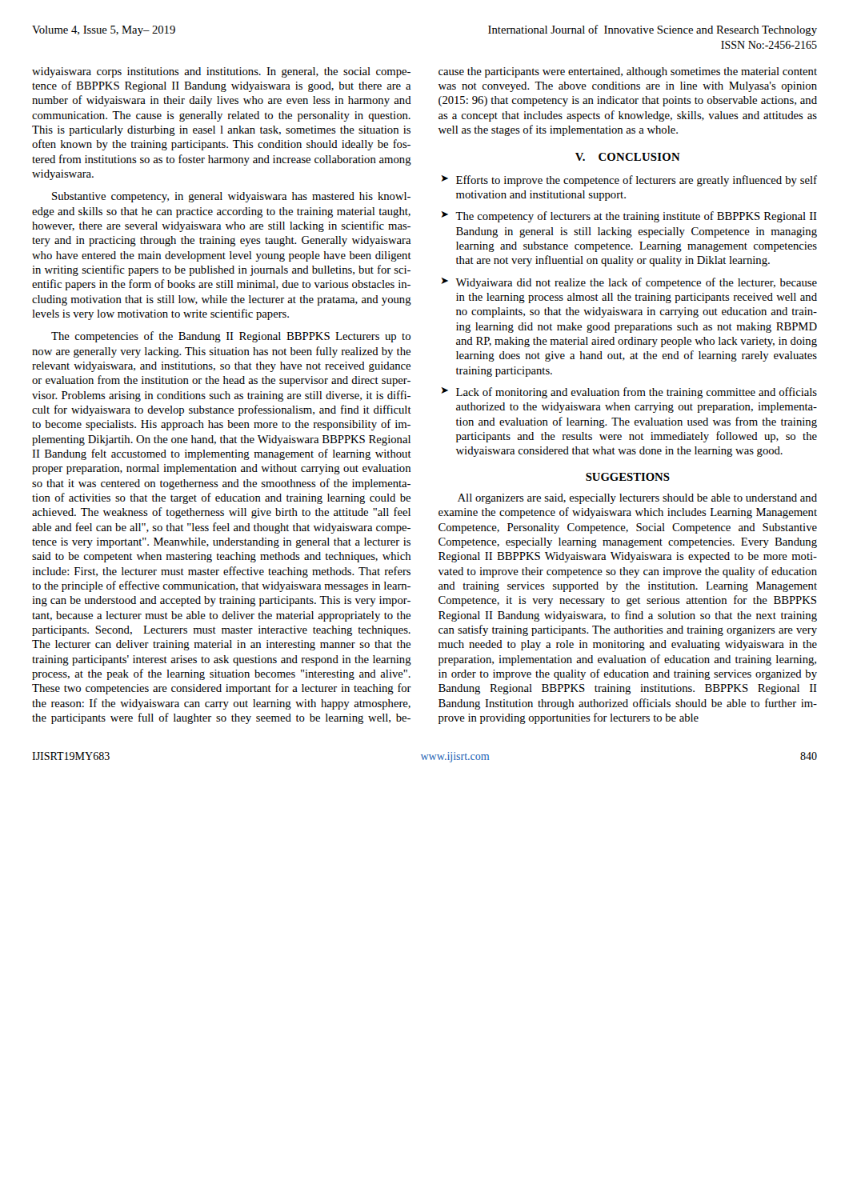Volume 4, Issue 5, May– 2019
International Journal of Innovative Science and Research Technology
ISSN No:-2456-2165
widyaiswara corps institutions and institutions. In general, the social competence of BBPPKS Regional II Bandung widyaiswara is good, but there are a number of widyaiswara in their daily lives who are even less in harmony and communication. The cause is generally related to the personality in question. This is particularly disturbing in easel l ankan task, sometimes the situation is often known by the training participants. This condition should ideally be fostered from institutions so as to foster harmony and increase collaboration among widyaiswara.
Substantive competency, in general widyaiswara has mastered his knowledge and skills so that he can practice according to the training material taught, however, there are several widyaiswara who are still lacking in scientific mastery and in practicing through the training eyes taught. Generally widyaiswara who have entered the main development level young people have been diligent in writing scientific papers to be published in journals and bulletins, but for scientific papers in the form of books are still minimal, due to various obstacles including motivation that is still low, while the lecturer at the pratama, and young levels is very low motivation to write scientific papers.
The competencies of the Bandung II Regional BBPPKS Lecturers up to now are generally very lacking. This situation has not been fully realized by the relevant widyaiswara, and institutions, so that they have not received guidance or evaluation from the institution or the head as the supervisor and direct supervisor. Problems arising in conditions such as training are still diverse, it is difficult for widyaiswara to develop substance professionalism, and find it difficult to become specialists. His approach has been more to the responsibility of implementing Dikjartih. On the one hand, that the Widyaiswara BBPPKS Regional II Bandung felt accustomed to implementing management of learning without proper preparation, normal implementation and without carrying out evaluation so that it was centered on togetherness and the smoothness of the implementation of activities so that the target of education and training learning could be achieved. The weakness of togetherness will give birth to the attitude "all feel able and feel can be all", so that "less feel and thought that widyaiswara competence is very important". Meanwhile, understanding in general that a lecturer is said to be competent when mastering teaching methods and techniques, which include: First, the lecturer must master effective teaching methods. That refers to the principle of effective communication, that widyaiswara messages in learning can be understood and accepted by training participants. This is very important, because a lecturer must be able to deliver the material appropriately to the participants. Second, Lecturers must master interactive teaching techniques. The lecturer can deliver training material in an interesting manner so that the training participants' interest arises to ask questions and respond in the learning process, at the peak of the learning situation becomes "interesting and alive". These two competencies are considered important for a lecturer in teaching for the reason: If the widyaiswara can carry out learning with happy atmosphere, the participants were full of laughter so they seemed to be learning well, because the participants were entertained, although sometimes the material content was not conveyed. The above conditions are in line with Mulyasa's opinion (2015: 96) that competency is an indicator that points to observable actions, and as a concept that includes aspects of knowledge, skills, values and attitudes as well as the stages of its implementation as a whole.
V. CONCLUSION
Efforts to improve the competence of lecturers are greatly influenced by self motivation and institutional support.
The competency of lecturers at the training institute of BBPPKS Regional II Bandung in general is still lacking especially Competence in managing learning and substance competence. Learning management competencies that are not very influential on quality or quality in Diklat learning.
Widyaiwara did not realize the lack of competence of the lecturer, because in the learning process almost all the training participants received well and no complaints, so that the widyaiswara in carrying out education and training learning did not make good preparations such as not making RBPMD and RP, making the material aired ordinary people who lack variety, in doing learning does not give a hand out, at the end of learning rarely evaluates training participants.
Lack of monitoring and evaluation from the training committee and officials authorized to the widyaiswara when carrying out preparation, implementation and evaluation of learning. The evaluation used was from the training participants and the results were not immediately followed up, so the widyaiswara considered that what was done in the learning was good.
SUGGESTIONS
All organizers are said, especially lecturers should be able to understand and examine the competence of widyaiswara which includes Learning Management Competence, Personality Competence, Social Competence and Substantive Competence, especially learning management competencies. Every Bandung Regional II BBPPKS Widyaiswara Widyaiswara is expected to be more motivated to improve their competence so they can improve the quality of education and training services supported by the institution. Learning Management Competence, it is very necessary to get serious attention for the BBPPKS Regional II Bandung widyaiswara, to find a solution so that the next training can satisfy training participants. The authorities and training organizers are very much needed to play a role in monitoring and evaluating widyaiswara in the preparation, implementation and evaluation of education and training learning, in order to improve the quality of education and training services organized by Bandung Regional BBPPKS training institutions. BBPPKS Regional II Bandung Institution through authorized officials should be able to further improve in providing opportunities for lecturers to be able
IJISRT19MY683
www.ijisrt.com
840